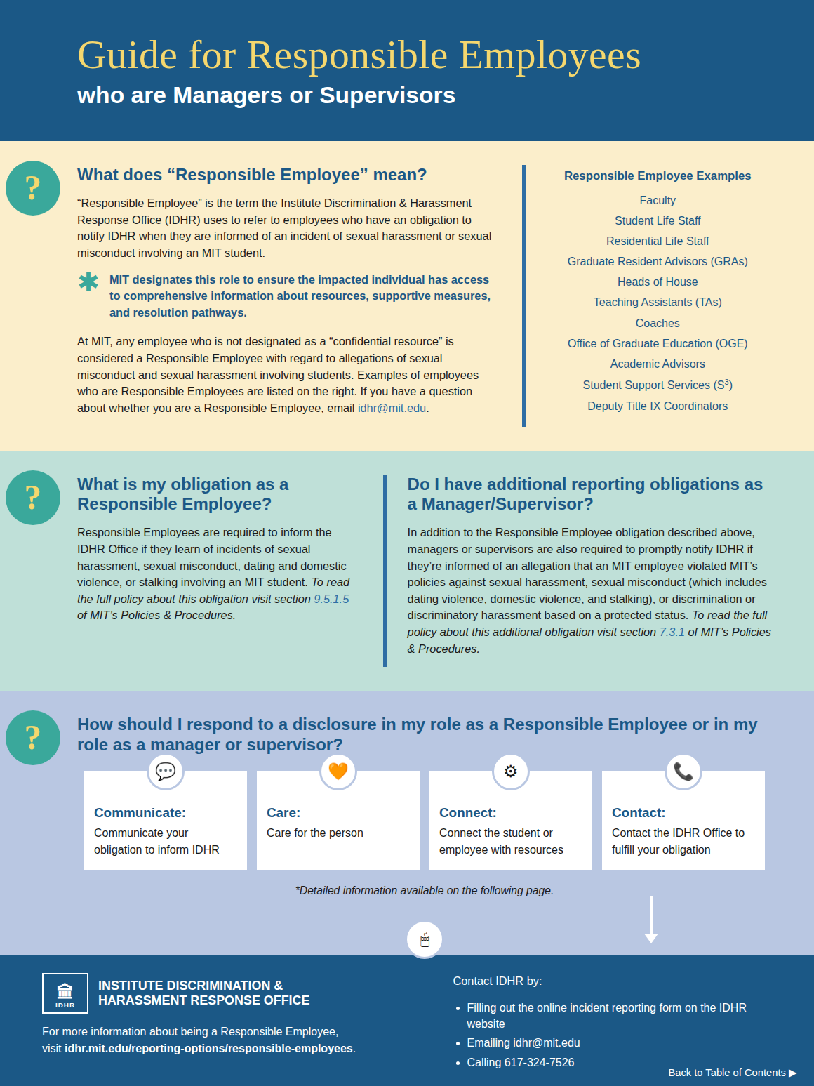Guide for Responsible Employees
who are Managers or Supervisors
?
What does “Responsible Employee” mean?
“Responsible Employee” is the term the Institute Discrimination & Harassment Response Office (IDHR) uses to refer to employees who have an obligation to notify IDHR when they are informed of an incident of sexual harassment or sexual misconduct involving an MIT student.
✱
MIT designates this role to ensure the impacted individual has access to comprehensive information about resources, supportive measures, and resolution pathways.
At MIT, any employee who is not designated as a “confidential resource” is considered a Responsible Employee with regard to allegations of sexual misconduct and sexual harassment involving students. Examples of employees who are Responsible Employees are listed on the right. If you have a question about whether you are a Responsible Employee, email idhr@mit.edu.
Responsible Employee Examples
Faculty
Student Life Staff
Residential Life Staff
Graduate Resident Advisors (GRAs)
Heads of House
Teaching Assistants (TAs)
Coaches
Office of Graduate Education (OGE)
Academic Advisors
Student Support Services (S3)
Deputy Title IX Coordinators
?
What is my obligation as a Responsible Employee?
Responsible Employees are required to inform the IDHR Office if they learn of incidents of sexual harassment, sexual misconduct, dating and domestic violence, or stalking involving an MIT student. To read the full policy about this obligation visit section 9.5.1.5 of MIT’s Policies & Procedures.
Do I have additional reporting obligations as a Manager/Supervisor?
In addition to the Responsible Employee obligation described above, managers or supervisors are also required to promptly notify IDHR if they’re informed of an allegation that an MIT employee violated MIT’s policies against sexual harassment, sexual misconduct (which includes dating violence, domestic violence, and stalking), or discrimination or discriminatory harassment based on a protected status. To read the full policy about this additional obligation visit section 7.3.1 of MIT’s Policies & Procedures.
?
How should I respond to a disclosure in my role as a Responsible Employee or in my role as a manager or supervisor?
💬
Communicate:
Communicate your obligation to inform IDHR
🧡
Care:
Care for the person
⚙
Connect:
Connect the student or employee with resources
📞
Contact:
Contact the IDHR Office to fulfill your obligation
*Detailed information available on the following page.
🖱
🏛 IDHR
Institute Discrimination &
Harassment Response Office
For more information about being a Responsible Employee,
visit idhr.mit.edu/reporting-options/responsible-employees.
Contact IDHR by:
Filling out the online incident reporting form on the IDHR website
Emailing idhr@mit.edu
Calling 617-324-7526
Back to Table of Contents ▶